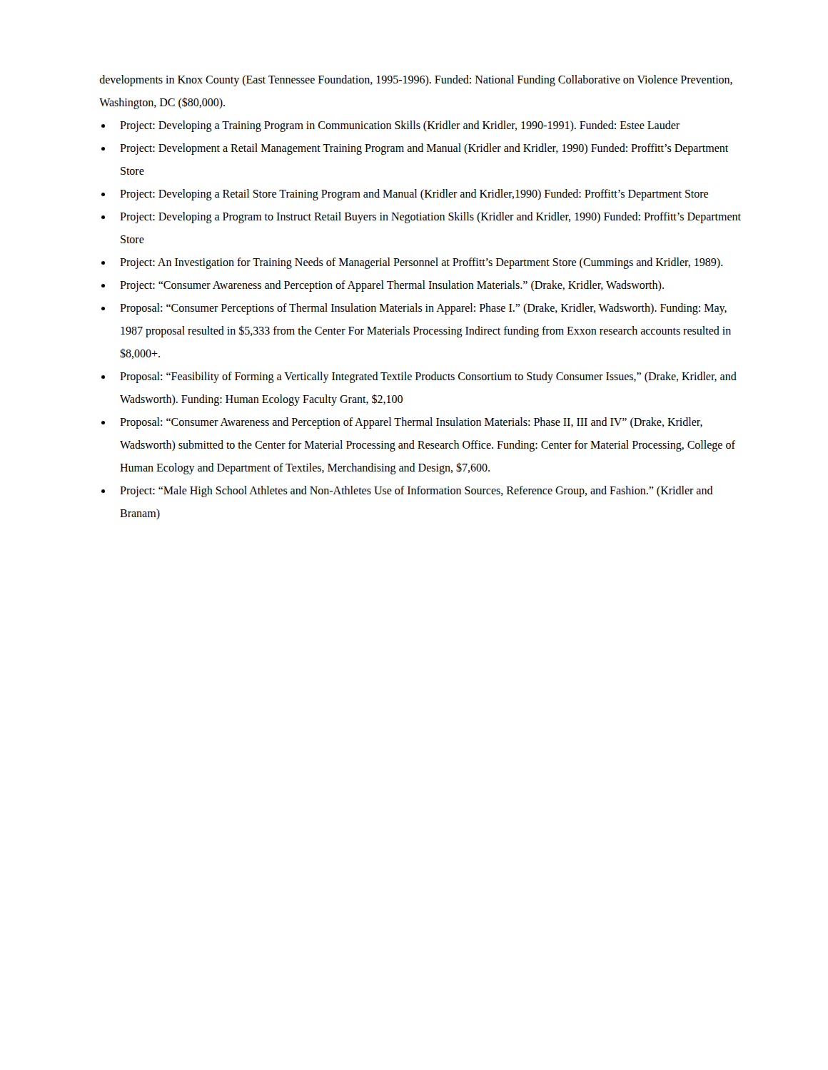developments in Knox County (East Tennessee Foundation, 1995-1996). Funded: National Funding Collaborative on Violence Prevention, Washington, DC ($80,000).
Project: Developing a Training Program in Communication Skills (Kridler and Kridler, 1990-1991). Funded: Estee Lauder
Project: Development a Retail Management Training Program and Manual (Kridler and Kridler, 1990) Funded: Proffitt’s Department Store
Project: Developing a Retail Store Training Program and Manual (Kridler and Kridler,1990) Funded: Proffitt’s Department Store
Project: Developing a Program to Instruct Retail Buyers in Negotiation Skills (Kridler and Kridler, 1990) Funded: Proffitt’s Department Store
Project: An Investigation for Training Needs of Managerial Personnel at Proffitt’s Department Store (Cummings and Kridler, 1989).
Project: “Consumer Awareness and Perception of Apparel Thermal Insulation Materials.” (Drake, Kridler, Wadsworth).
Proposal: “Consumer Perceptions of Thermal Insulation Materials in Apparel: Phase I.” (Drake, Kridler, Wadsworth). Funding: May, 1987 proposal resulted in $5,333 from the Center For Materials Processing Indirect funding from Exxon research accounts resulted in $8,000+.
Proposal: “Feasibility of Forming a Vertically Integrated Textile Products Consortium to Study Consumer Issues,” (Drake, Kridler, and Wadsworth). Funding: Human Ecology Faculty Grant, $2,100
Proposal: “Consumer Awareness and Perception of Apparel Thermal Insulation Materials: Phase II, III and IV” (Drake, Kridler, Wadsworth) submitted to the Center for Material Processing and Research Office. Funding: Center for Material Processing, College of Human Ecology and Department of Textiles, Merchandising and Design, $7,600.
Project: “Male High School Athletes and Non-Athletes Use of Information Sources, Reference Group, and Fashion.” (Kridler and Branam)